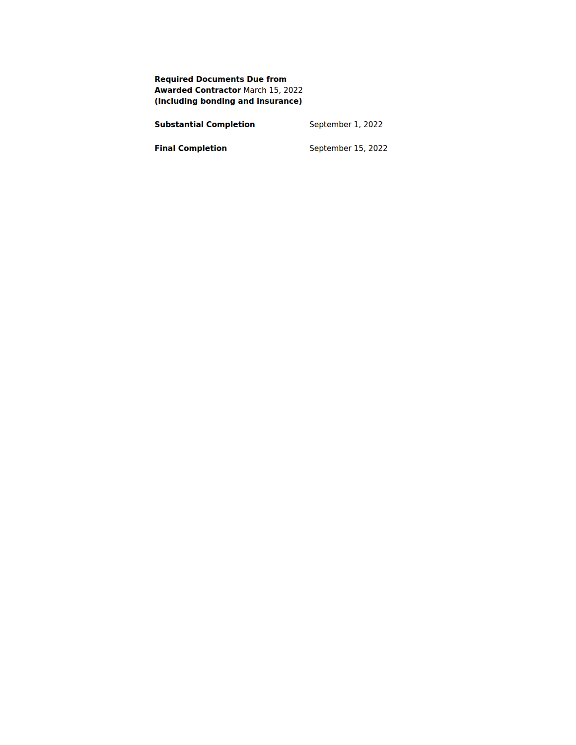| Required Documents Due from Awarded Contractor March 15, 2022 (Including bonding and insurance) | |
| Substantial Completion | September 1, 2022 |
| Final Completion | September 15, 2022 |